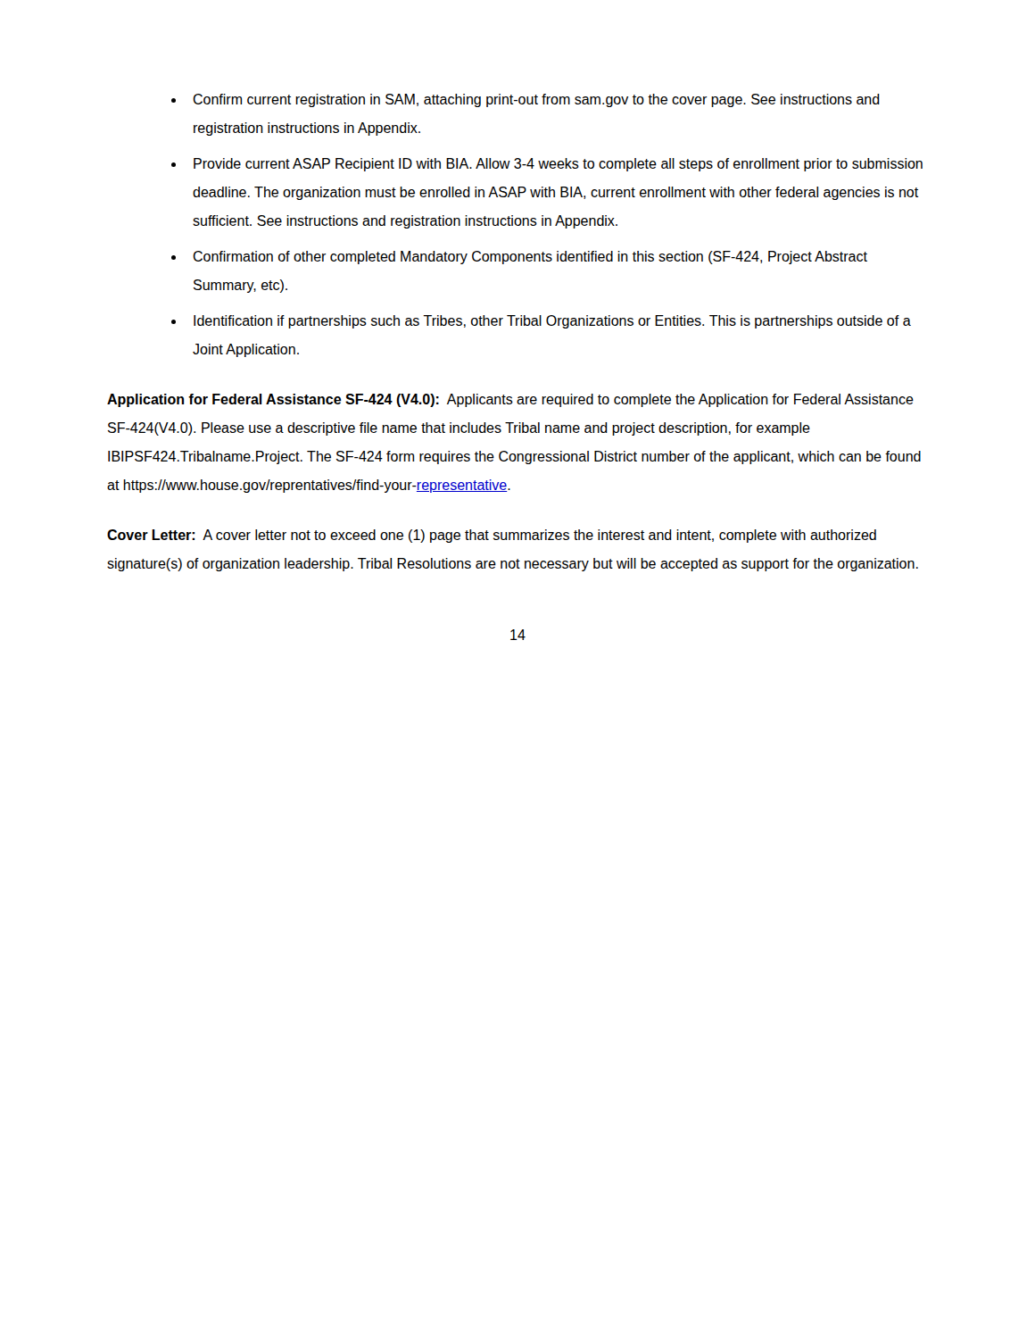Confirm current registration in SAM, attaching print-out from sam.gov to the cover page. See instructions and registration instructions in Appendix.
Provide current ASAP Recipient ID with BIA. Allow 3-4 weeks to complete all steps of enrollment prior to submission deadline. The organization must be enrolled in ASAP with BIA, current enrollment with other federal agencies is not sufficient. See instructions and registration instructions in Appendix.
Confirmation of other completed Mandatory Components identified in this section (SF-424, Project Abstract Summary, etc).
Identification if partnerships such as Tribes, other Tribal Organizations or Entities. This is partnerships outside of a Joint Application.
Application for Federal Assistance SF-424 (V4.0): Applicants are required to complete the Application for Federal Assistance SF-424(V4.0). Please use a descriptive file name that includes Tribal name and project description, for example IBIPSF424.Tribalname.Project. The SF-424 form requires the Congressional District number of the applicant, which can be found at https://www.house.gov/reprentatives/find-your-representative.
Cover Letter: A cover letter not to exceed one (1) page that summarizes the interest and intent, complete with authorized signature(s) of organization leadership. Tribal Resolutions are not necessary but will be accepted as support for the organization.
14